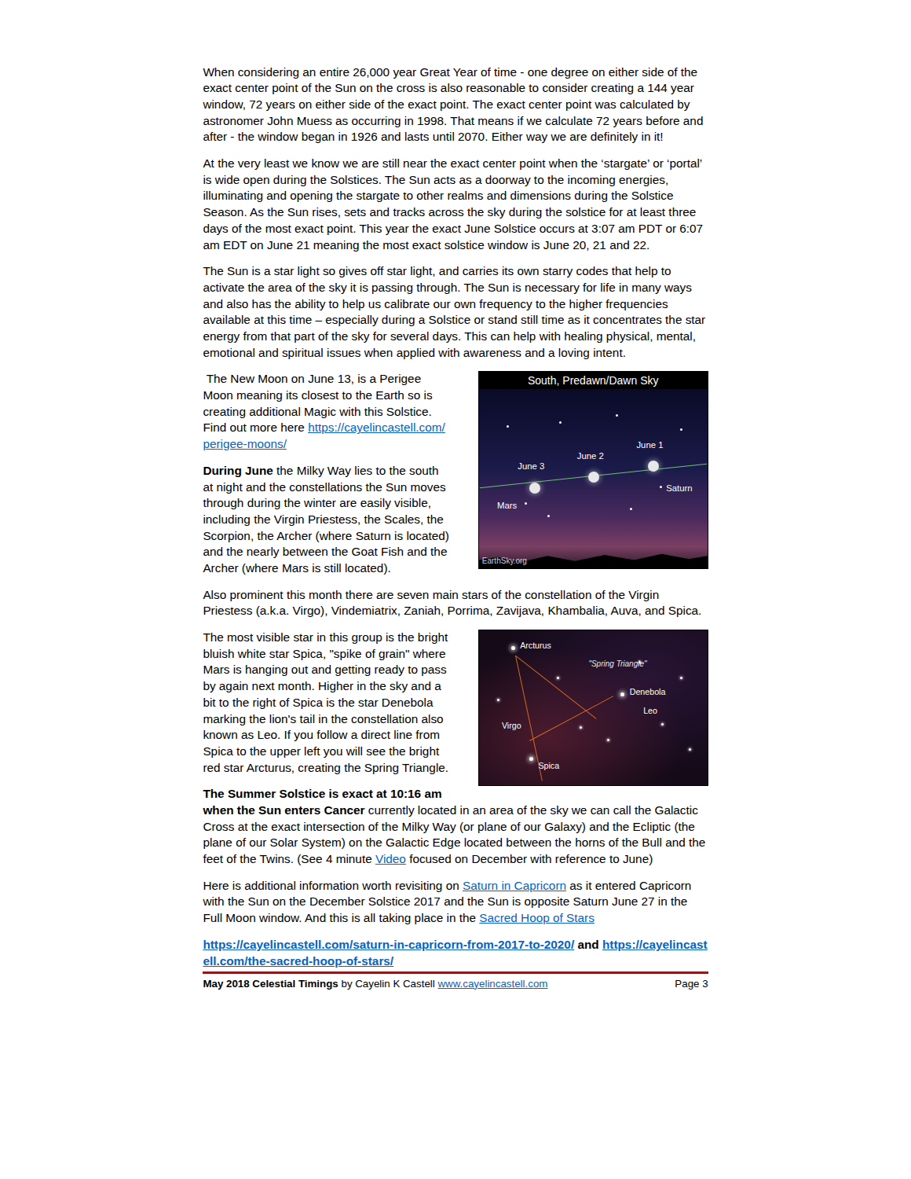When considering an entire 26,000 year Great Year of time - one degree on either side of the exact center point of the Sun on the cross is also reasonable to consider creating a 144 year window, 72 years on either side of the exact point. The exact center point was calculated by astronomer John Muess as occurring in 1998. That means if we calculate 72 years before and after - the window began in 1926 and lasts until 2070. Either way we are definitely in it!
At the very least we know we are still near the exact center point when the ‘stargate’ or ‘portal’ is wide open during the Solstices. The Sun acts as a doorway to the incoming energies, illuminating and opening the stargate to other realms and dimensions during the Solstice Season. As the Sun rises, sets and tracks across the sky during the solstice for at least three days of the most exact point. This year the exact June Solstice occurs at 3:07 am PDT or 6:07 am EDT on June 21 meaning the most exact solstice window is June 20, 21 and 22.
The Sun is a star light so gives off star light, and carries its own starry codes that help to activate the area of the sky it is passing through. The Sun is necessary for life in many ways and also has the ability to help us calibrate our own frequency to the higher frequencies available at this time – especially during a Solstice or stand still time as it concentrates the star energy from that part of the sky for several days. This can help with healing physical, mental, emotional and spiritual issues when applied with awareness and a loving intent.
South, Predawn/Dawn Sky
June 3
June 2
June 1
Mars
Saturn
EarthSky.org
The New Moon on June 13, is a Perigee Moon meaning its closest to the Earth so is creating additional Magic with this Solstice. Find out more here https://cayelincastell.com/perigee-moons/
During June the Milky Way lies to the south at night and the constellations the Sun moves through during the winter are easily visible, including the Virgin Priestess, the Scales, the Scorpion, the Archer (where Saturn is located) and the nearly between the Goat Fish and the Archer (where Mars is still located).
Also prominent this month there are seven main stars of the constellation of the Virgin Priestess (a.k.a. Virgo), Vindemiatrix, Zaniah, Porrima, Zavijava, Khambalia, Auva, and Spica.
Arcturus
Denebola
Leo
Spica
Virgo
"Spring Triangle"
The most visible star in this group is the bright bluish white star Spica, "spike of grain" where Mars is hanging out and getting ready to pass by again next month. Higher in the sky and a bit to the right of Spica is the star Denebola marking the lion's tail in the constellation also known as Leo. If you follow a direct line from Spica to the upper left you will see the bright red star Arcturus, creating the Spring Triangle.
The Summer Solstice is exact at 10:16 am when the Sun enters Cancer currently located in an area of the sky we can call the Galactic Cross at the exact intersection of the Milky Way (or plane of our Galaxy) and the Ecliptic (the plane of our Solar System) on the Galactic Edge located between the horns of the Bull and the feet of the Twins. (See 4 minute Video focused on December with reference to June)
Here is additional information worth revisiting on Saturn in Capricorn as it entered Capricorn with the Sun on the December Solstice 2017 and the Sun is opposite Saturn June 27 in the Full Moon window. And this is all taking place in the Sacred Hoop of Stars
https://cayelincastell.com/saturn-in-capricorn-from-2017-to-2020/ and https://cayelincastell.com/the-sacred-hoop-of-stars/
May 2018 Celestial Timings by Cayelin K Castell www.cayelincastell.com
Page 3